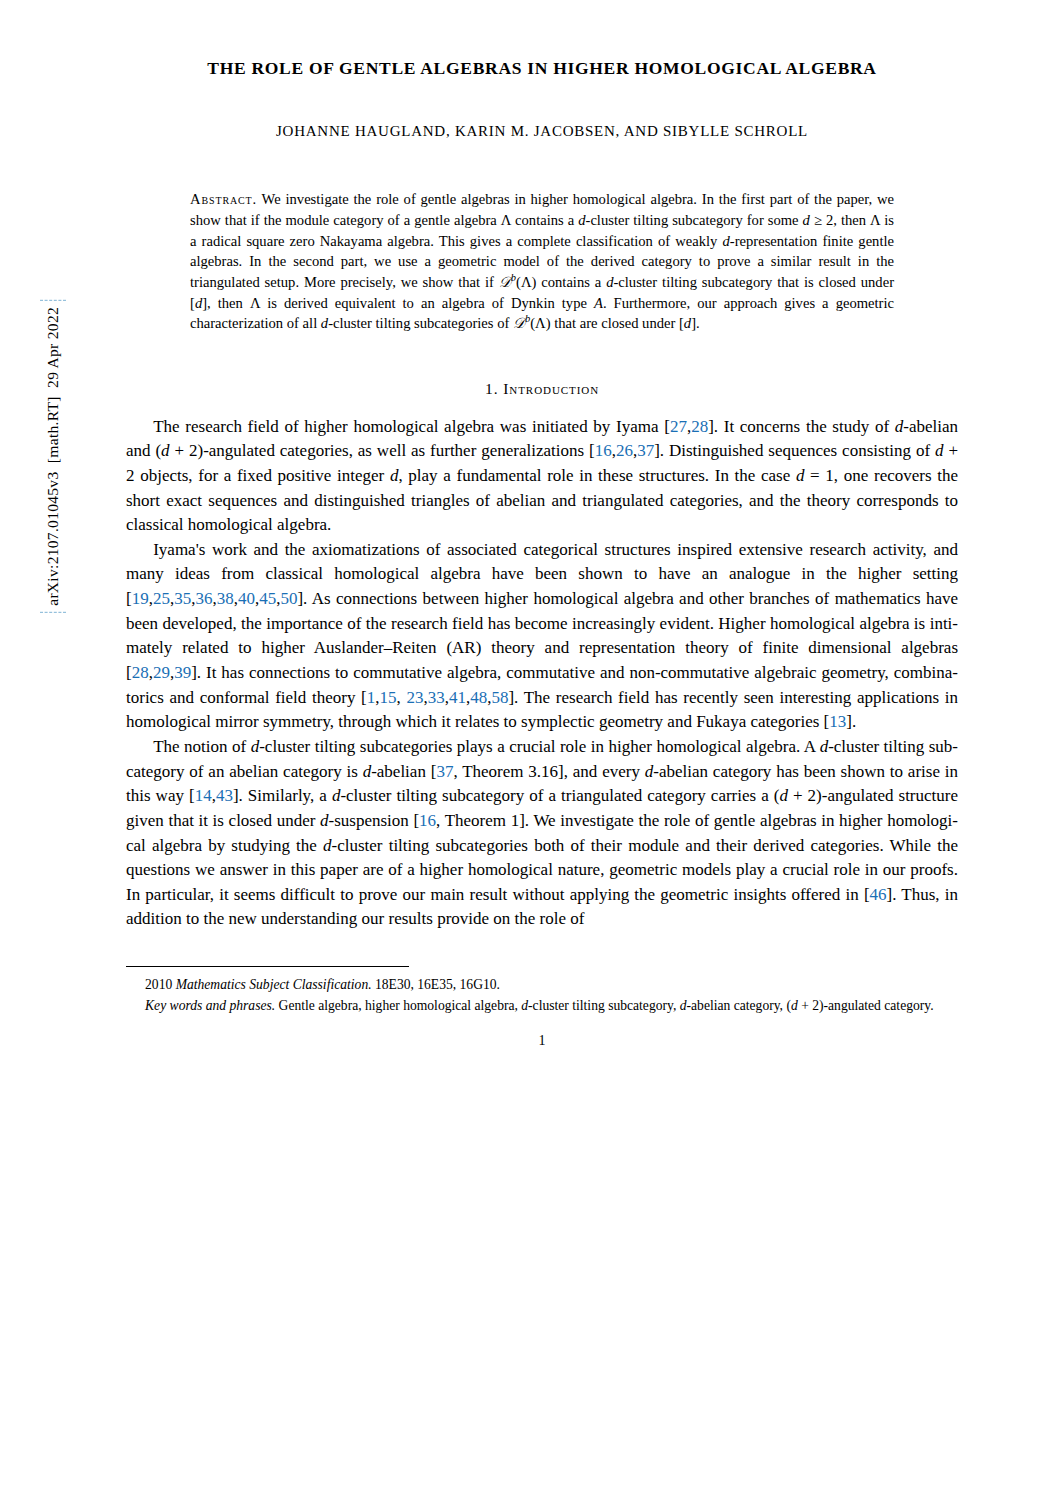arXiv:2107.01045v3 [math.RT] 29 Apr 2022
THE ROLE OF GENTLE ALGEBRAS IN HIGHER HOMOLOGICAL ALGEBRA
JOHANNE HAUGLAND, KARIN M. JACOBSEN, AND SIBYLLE SCHROLL
Abstract. We investigate the role of gentle algebras in higher homological algebra. In the first part of the paper, we show that if the module category of a gentle algebra Λ contains a d-cluster tilting subcategory for some d ≥ 2, then Λ is a radical square zero Nakayama algebra. This gives a complete classification of weakly d-representation finite gentle algebras. In the second part, we use a geometric model of the derived category to prove a similar result in the triangulated setup. More precisely, we show that if 𝒟b(Λ) contains a d-cluster tilting subcategory that is closed under [d], then Λ is derived equivalent to an algebra of Dynkin type A. Furthermore, our approach gives a geometric characterization of all d-cluster tilting subcategories of 𝒟b(Λ) that are closed under [d].
1. Introduction
The research field of higher homological algebra was initiated by Iyama [27,28]. It concerns the study of d-abelian and (d + 2)-angulated categories, as well as further generalizations [16,26,37]. Distinguished sequences consisting of d + 2 objects, for a fixed positive integer d, play a fundamental role in these structures. In the case d = 1, one recovers the short exact sequences and distinguished triangles of abelian and triangulated categories, and the theory corresponds to classical homological algebra.
Iyama's work and the axiomatizations of associated categorical structures inspired extensive research activity, and many ideas from classical homological algebra have been shown to have an analogue in the higher setting [19,25,35,36,38,40,45,50]. As connections between higher homological algebra and other branches of mathematics have been developed, the importance of the research field has become increasingly evident. Higher homological algebra is intimately related to higher Auslander–Reiten (AR) theory and representation theory of finite dimensional algebras [28,29,39]. It has connections to commutative algebra, commutative and non-commutative algebraic geometry, combinatorics and conformal field theory [1,15, 23,33,41,48,58]. The research field has recently seen interesting applications in homological mirror symmetry, through which it relates to symplectic geometry and Fukaya categories [13].
The notion of d-cluster tilting subcategories plays a crucial role in higher homological algebra. A d-cluster tilting subcategory of an abelian category is d-abelian [37, Theorem 3.16], and every d-abelian category has been shown to arise in this way [14,43]. Similarly, a d-cluster tilting subcategory of a triangulated category carries a (d + 2)-angulated structure given that it is closed under d-suspension [16, Theorem 1]. We investigate the role of gentle algebras in higher homological algebra by studying the d-cluster tilting subcategories both of their module and their derived categories. While the questions we answer in this paper are of a higher homological nature, geometric models play a crucial role in our proofs. In particular, it seems difficult to prove our main result without applying the geometric insights offered in [46]. Thus, in addition to the new understanding our results provide on the role of
2010 Mathematics Subject Classification. 18E30, 16E35, 16G10.
Key words and phrases. Gentle algebra, higher homological algebra, d-cluster tilting subcategory, d-abelian category, (d + 2)-angulated category.
1